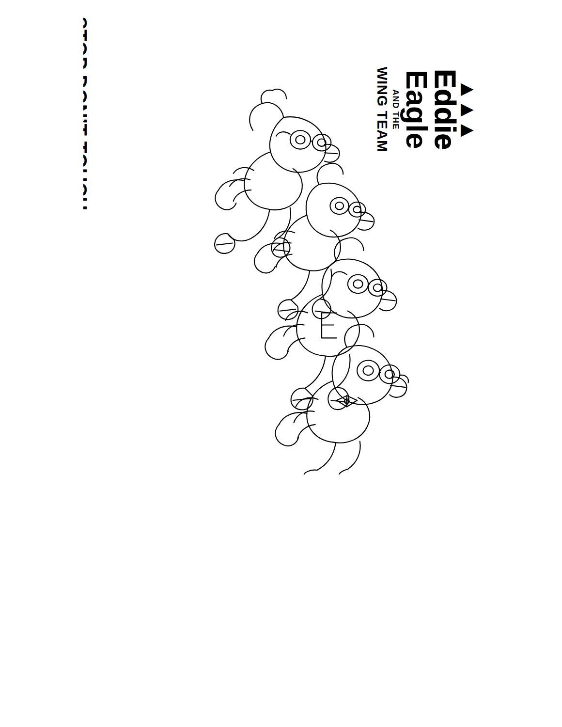STOP DON’T TOUCH
RUN AWAY TELL A GROWN-UP
▲▲▲
Eddie
Eagle
AND THE
WING TEAM